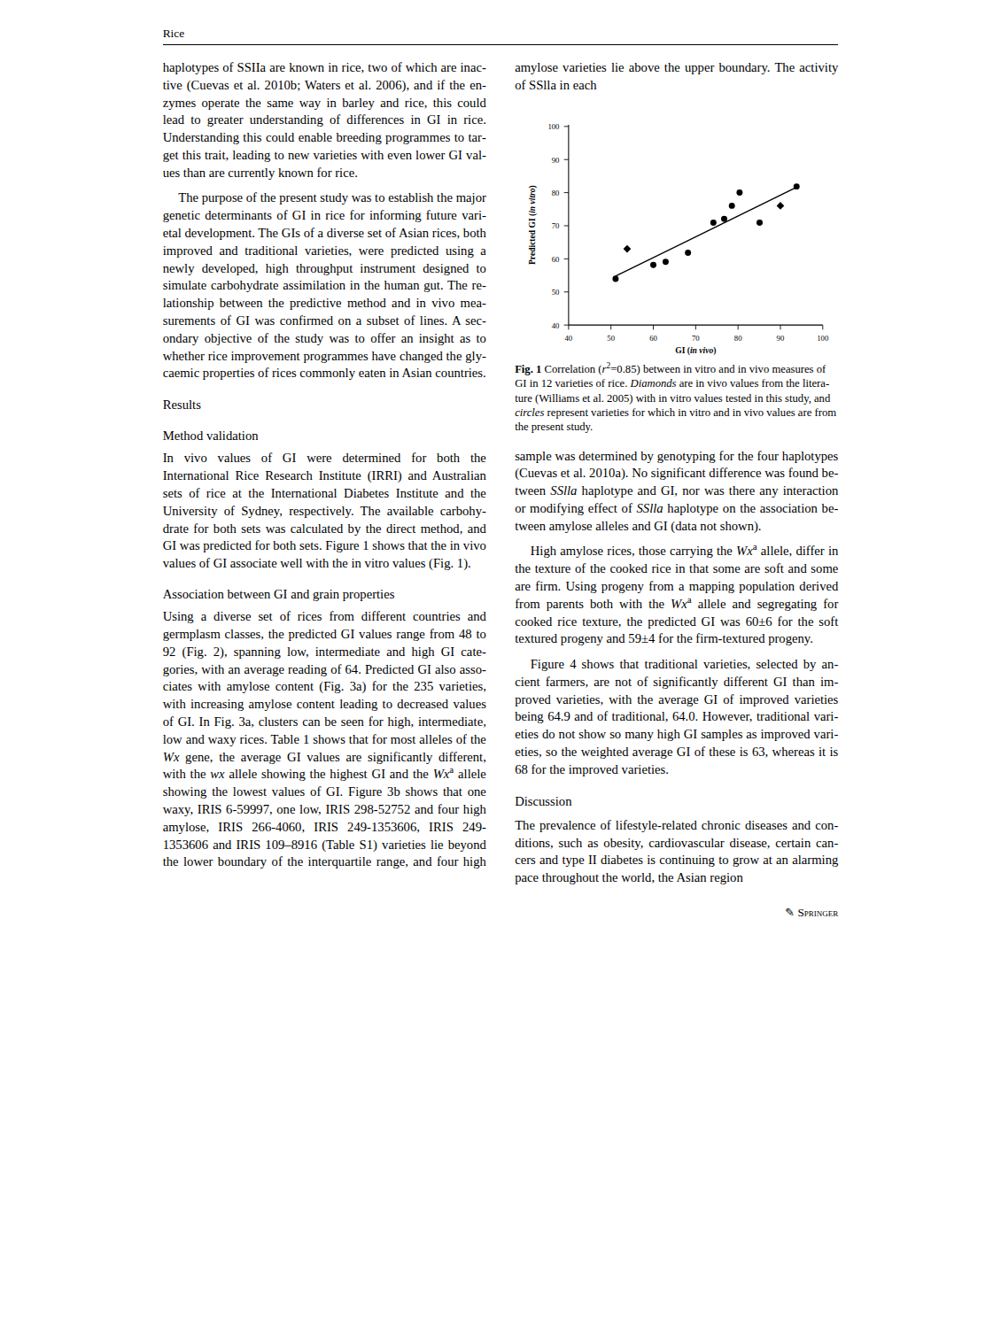Rice
haplotypes of SSIIa are known in rice, two of which are inactive (Cuevas et al. 2010b; Waters et al. 2006), and if the enzymes operate the same way in barley and rice, this could lead to greater understanding of differences in GI in rice. Understanding this could enable breeding programmes to target this trait, leading to new varieties with even lower GI values than are currently known for rice.
The purpose of the present study was to establish the major genetic determinants of GI in rice for informing future varietal development. The GIs of a diverse set of Asian rices, both improved and traditional varieties, were predicted using a newly developed, high throughput instrument designed to simulate carbohydrate assimilation in the human gut. The relationship between the predictive method and in vivo measurements of GI was confirmed on a subset of lines. A secondary objective of the study was to offer an insight as to whether rice improvement programmes have changed the glycaemic properties of rices commonly eaten in Asian countries.
Results
Method validation
In vivo values of GI were determined for both the International Rice Research Institute (IRRI) and Australian sets of rice at the International Diabetes Institute and the University of Sydney, respectively. The available carbohydrate for both sets was calculated by the direct method, and GI was predicted for both sets. Figure 1 shows that the in vivo values of GI associate well with the in vitro values (Fig. 1).
Association between GI and grain properties
Using a diverse set of rices from different countries and germplasm classes, the predicted GI values range from 48 to 92 (Fig. 2), spanning low, intermediate and high GI categories, with an average reading of 64. Predicted GI also associates with amylose content (Fig. 3a) for the 235 varieties, with increasing amylose content leading to decreased values of GI. In Fig. 3a, clusters can be seen for high, intermediate, low and waxy rices. Table 1 shows that for most alleles of the Wx gene, the average GI values are significantly different, with the wx allele showing the highest GI and the Wxa allele showing the lowest values of GI. Figure 3b shows that one waxy, IRIS 6-59997, one low, IRIS 298-52752 and four high amylose, IRIS 266-4060, IRIS 249-1353606, IRIS 249-1353606 and IRIS 109–8916 (Table S1) varieties lie beyond the lower boundary of the interquartile range, and four high amylose varieties lie above the upper boundary. The activity of SSlla in each
40 50 60 70 80 90 100 40 50 60 70 80 90 100 GI (in vivo) Predicted GI (in vitro)
Fig. 1 Correlation (r2=0.85) between in vitro and in vivo measures of GI in 12 varieties of rice. Diamonds are in vivo values from the literature (Williams et al. 2005) with in vitro values tested in this study, and circles represent varieties for which in vitro and in vivo values are from the present study.
sample was determined by genotyping for the four haplotypes (Cuevas et al. 2010a). No significant difference was found between SSlla haplotype and GI, nor was there any interaction or modifying effect of SSlla haplotype on the association between amylose alleles and GI (data not shown).
High amylose rices, those carrying the Wxa allele, differ in the texture of the cooked rice in that some are soft and some are firm. Using progeny from a mapping population derived from parents both with the Wxa allele and segregating for cooked rice texture, the predicted GI was 60±6 for the soft textured progeny and 59±4 for the firm-textured progeny.
Figure 4 shows that traditional varieties, selected by ancient farmers, are not of significantly different GI than improved varieties, with the average GI of improved varieties being 64.9 and of traditional, 64.0. However, traditional varieties do not show so many high GI samples as improved varieties, so the weighted average GI of these is 63, whereas it is 68 for the improved varieties.
Discussion
The prevalence of lifestyle-related chronic diseases and conditions, such as obesity, cardiovascular disease, certain cancers and type II diabetes is continuing to grow at an alarming pace throughout the world, the Asian region
✎ Springer